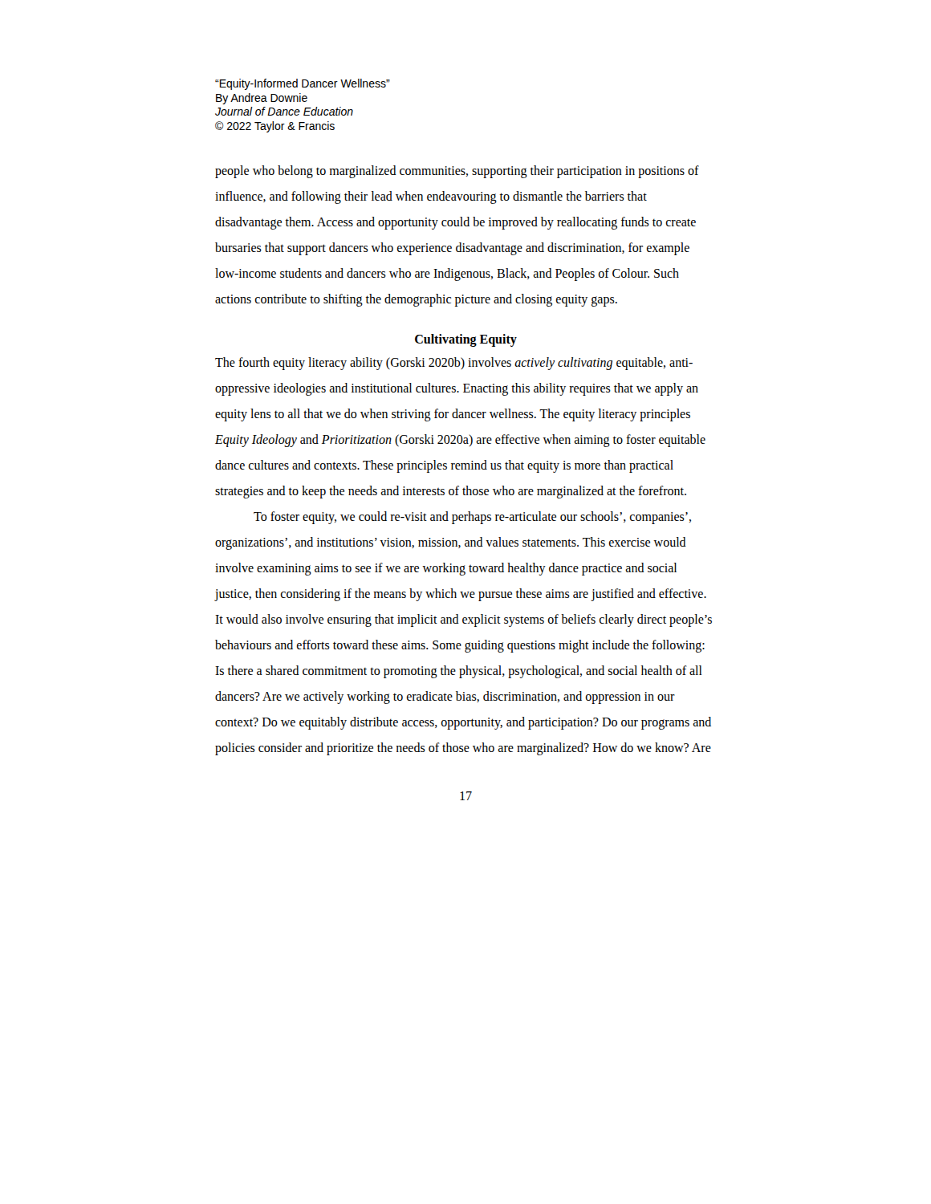“Equity-Informed Dancer Wellness”
By Andrea Downie
Journal of Dance Education
© 2022 Taylor & Francis
people who belong to marginalized communities, supporting their participation in positions of influence, and following their lead when endeavouring to dismantle the barriers that disadvantage them. Access and opportunity could be improved by reallocating funds to create bursaries that support dancers who experience disadvantage and discrimination, for example low-income students and dancers who are Indigenous, Black, and Peoples of Colour. Such actions contribute to shifting the demographic picture and closing equity gaps.
Cultivating Equity
The fourth equity literacy ability (Gorski 2020b) involves actively cultivating equitable, anti-oppressive ideologies and institutional cultures. Enacting this ability requires that we apply an equity lens to all that we do when striving for dancer wellness. The equity literacy principles Equity Ideology and Prioritization (Gorski 2020a) are effective when aiming to foster equitable dance cultures and contexts. These principles remind us that equity is more than practical strategies and to keep the needs and interests of those who are marginalized at the forefront.
To foster equity, we could re-visit and perhaps re-articulate our schools’, companies’, organizations’, and institutions’ vision, mission, and values statements. This exercise would involve examining aims to see if we are working toward healthy dance practice and social justice, then considering if the means by which we pursue these aims are justified and effective. It would also involve ensuring that implicit and explicit systems of beliefs clearly direct people’s behaviours and efforts toward these aims. Some guiding questions might include the following: Is there a shared commitment to promoting the physical, psychological, and social health of all dancers? Are we actively working to eradicate bias, discrimination, and oppression in our context? Do we equitably distribute access, opportunity, and participation? Do our programs and policies consider and prioritize the needs of those who are marginalized? How do we know? Are
17